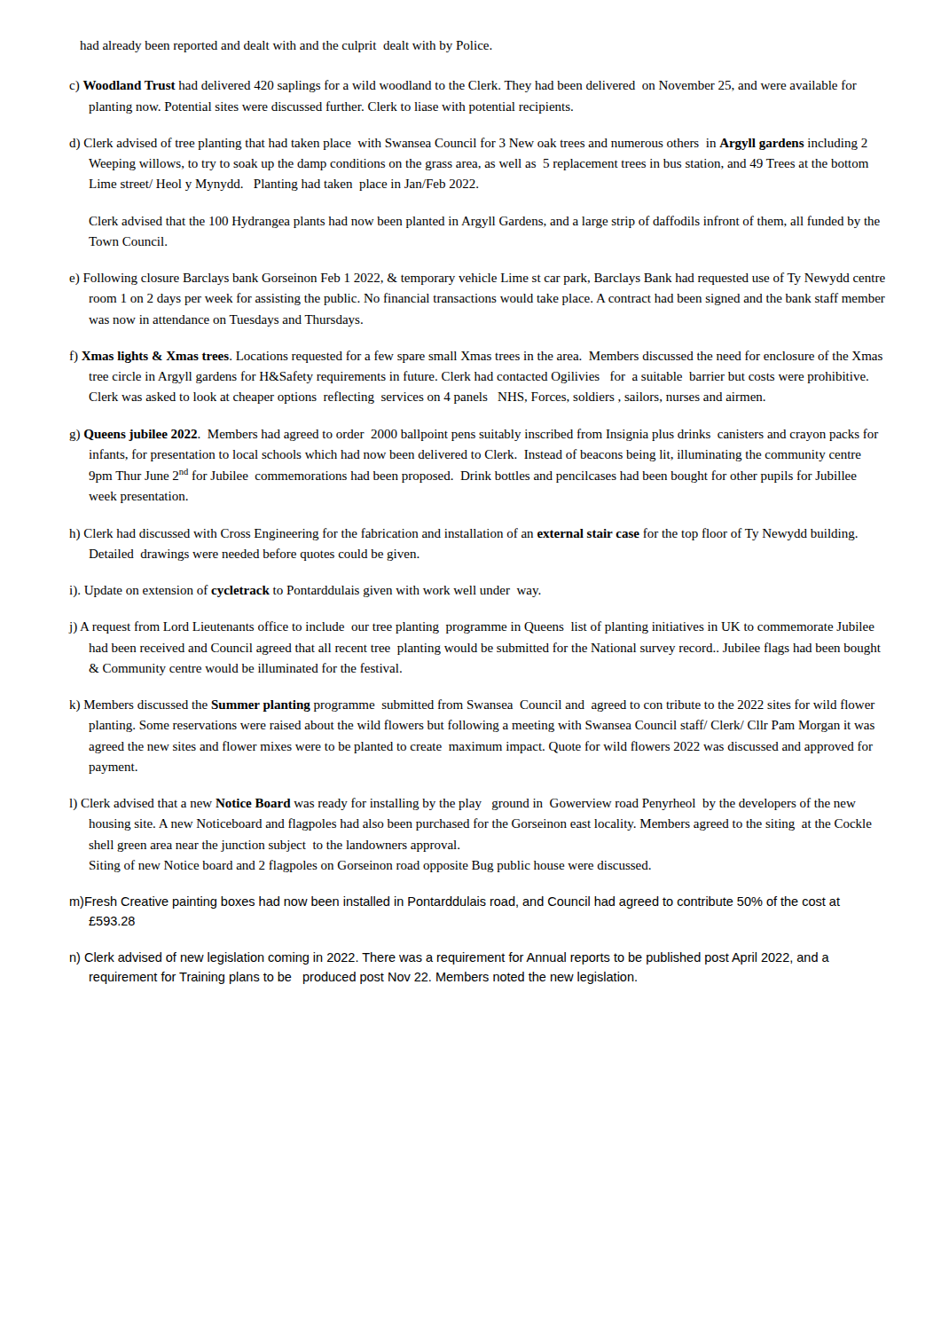had already been reported and dealt with and the culprit dealt with by Police.
c) Woodland Trust had delivered 420 saplings for a wild woodland to the Clerk. They had been delivered on November 25, and were available for planting now. Potential sites were discussed further. Clerk to liase with potential recipients.
d) Clerk advised of tree planting that had taken place with Swansea Council for 3 New oak trees and numerous others in Argyll gardens including 2 Weeping willows, to try to soak up the damp conditions on the grass area, as well as 5 replacement trees in bus station, and 49 Trees at the bottom Lime street/ Heol y Mynydd. Planting had taken place in Jan/Feb 2022.
Clerk advised that the 100 Hydrangea plants had now been planted in Argyll Gardens, and a large strip of daffodils infront of them, all funded by the Town Council.
e) Following closure Barclays bank Gorseinon Feb 1 2022, & temporary vehicle Lime st car park, Barclays Bank had requested use of Ty Newydd centre room 1 on 2 days per week for assisting the public. No financial transactions would take place. A contract had been signed and the bank staff member was now in attendance on Tuesdays and Thursdays.
f) Xmas lights & Xmas trees. Locations requested for a few spare small Xmas trees in the area. Members discussed the need for enclosure of the Xmas tree circle in Argyll gardens for H&Safety requirements in future. Clerk had contacted Ogilivies for a suitable barrier but costs were prohibitive. Clerk was asked to look at cheaper options reflecting services on 4 panels NHS, Forces, soldiers , sailors, nurses and airmen.
g) Queens jubilee 2022. Members had agreed to order 2000 ballpoint pens suitably inscribed from Insignia plus drinks canisters and crayon packs for infants, for presentation to local schools which had now been delivered to Clerk. Instead of beacons being lit, illuminating the community centre 9pm Thur June 2nd for Jubilee commemorations had been proposed. Drink bottles and pencilcases had been bought for other pupils for Jubillee week presentation.
h) Clerk had discussed with Cross Engineering for the fabrication and installation of an external stair case for the top floor of Ty Newydd building. Detailed drawings were needed before quotes could be given.
i). Update on extension of cycletrack to Pontarddulais given with work well under way.
j) A request from Lord Lieutenants office to include our tree planting programme in Queens list of planting initiatives in UK to commemorate Jubilee had been received and Council agreed that all recent tree planting would be submitted for the National survey record.. Jubilee flags had been bought & Community centre would be illuminated for the festival.
k) Members discussed the Summer planting programme submitted from Swansea Council and agreed to con tribute to the 2022 sites for wild flower planting. Some reservations were raised about the wild flowers but following a meeting with Swansea Council staff/ Clerk/ Cllr Pam Morgan it was agreed the new sites and flower mixes were to be planted to create maximum impact. Quote for wild flowers 2022 was discussed and approved for payment.
l) Clerk advised that a new Notice Board was ready for installing by the play ground in Gowerview road Penyrheol by the developers of the new housing site. A new Noticeboard and flagpoles had also been purchased for the Gorseinon east locality. Members agreed to the siting at the Cockle shell green area near the junction subject to the landowners approval.
Siting of new Notice board and 2 flagpoles on Gorseinon road opposite Bug public house were discussed.
m)Fresh Creative painting boxes had now been installed in Pontarddulais road, and Council had agreed to contribute 50% of the cost at £593.28
n) Clerk advised of new legislation coming in 2022. There was a requirement for Annual reports to be published post April 2022, and a requirement for Training plans to be produced post Nov 22. Members noted the new legislation.